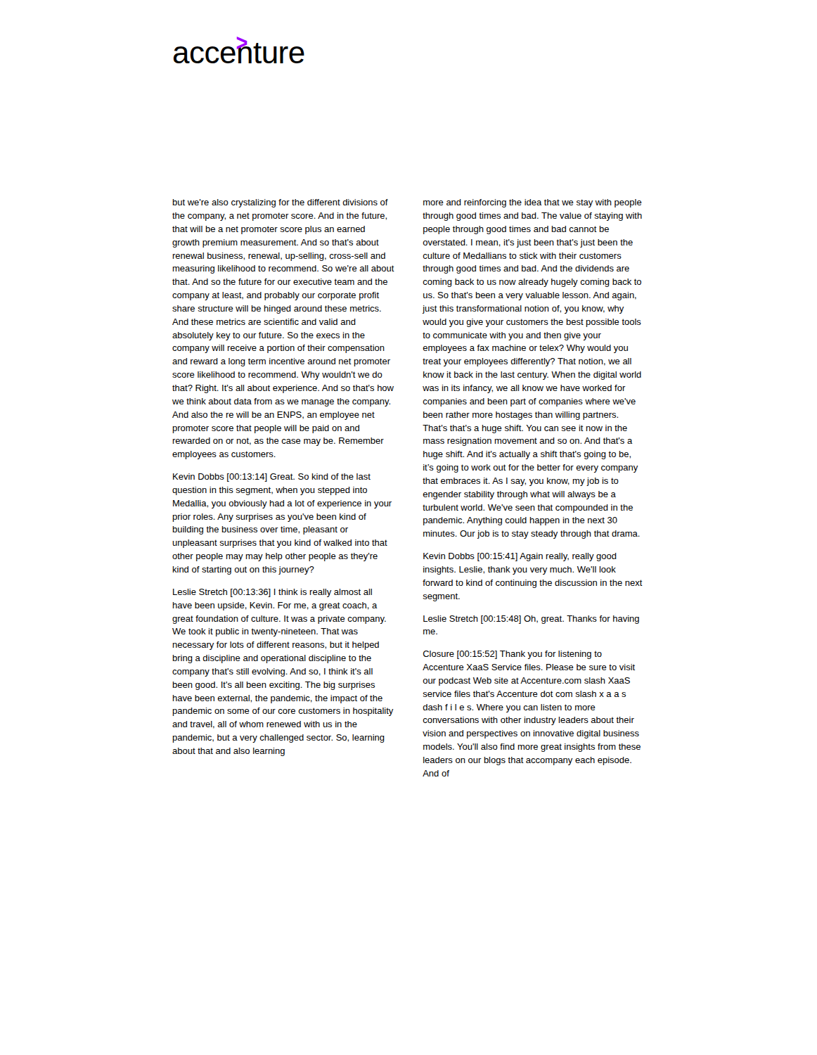> accenture
but we're also crystalizing for the different divisions of the company, a net promoter score. And in the future, that will be a net promoter score plus an earned growth premium measurement. And so that's about renewal business, renewal, up-selling, cross-sell and measuring likelihood to recommend. So we're all about that. And so the future for our executive team and the company at least, and probably our corporate profit share structure will be hinged around these metrics. And these metrics are scientific and valid and absolutely key to our future. So the execs in the company will receive a portion of their compensation and reward a long term incentive around net promoter score likelihood to recommend. Why wouldn't we do that? Right. It's all about experience. And so that's how we think about data from as we manage the company. And also the re will be an ENPS, an employee net promoter score that people will be paid on and rewarded on or not, as the case may be. Remember employees as customers.
Kevin Dobbs [00:13:14] Great. So kind of the last question in this segment, when you stepped into Medallia, you obviously had a lot of experience in your prior roles. Any surprises as you've been kind of building the business over time, pleasant or unpleasant surprises that you kind of walked into that other people may may help other people as they're kind of starting out on this journey?
Leslie Stretch [00:13:36] I think is really almost all have been upside, Kevin. For me, a great coach, a great foundation of culture. It was a private company. We took it public in twenty-nineteen. That was necessary for lots of different reasons, but it helped bring a discipline and operational discipline to the company that's still evolving. And so, I think it's all been good. It's all been exciting. The big surprises have been external, the pandemic, the impact of the pandemic on some of our core customers in hospitality and travel, all of whom renewed with us in the pandemic, but a very challenged sector. So, learning about that and also learning
more and reinforcing the idea that we stay with people through good times and bad. The value of staying with people through good times and bad cannot be overstated. I mean, it's just been that's just been the culture of Medallians to stick with their customers through good times and bad. And the dividends are coming back to us now already hugely coming back to us. So that's been a very valuable lesson. And again, just this transformational notion of, you know, why would you give your customers the best possible tools to communicate with you and then give your employees a fax machine or telex? Why would you treat your employees differently? That notion, we all know it back in the last century. When the digital world was in its infancy, we all know we have worked for companies and been part of companies where we've been rather more hostages than willing partners. That's that's a huge shift. You can see it now in the mass resignation movement and so on. And that's a huge shift. And it's actually a shift that's going to be, it’s going to work out for the better for every company that embraces it. As I say, you know, my job is to engender stability through what will always be a turbulent world. We've seen that compounded in the pandemic. Anything could happen in the next 30 minutes. Our job is to stay steady through that drama.
Kevin Dobbs [00:15:41] Again really, really good insights. Leslie, thank you very much. We'll look forward to kind of continuing the discussion in the next segment.
Leslie Stretch [00:15:48] Oh, great. Thanks for having me.
Closure [00:15:52] Thank you for listening to Accenture XaaS Service files. Please be sure to visit our podcast Web site at Accenture.com slash XaaS service files that's Accenture dot com slash x a a s dash f i l e s. Where you can listen to more conversations with other industry leaders about their vision and perspectives on innovative digital business models. You'll also find more great insights from these leaders on our blogs that accompany each episode. And of